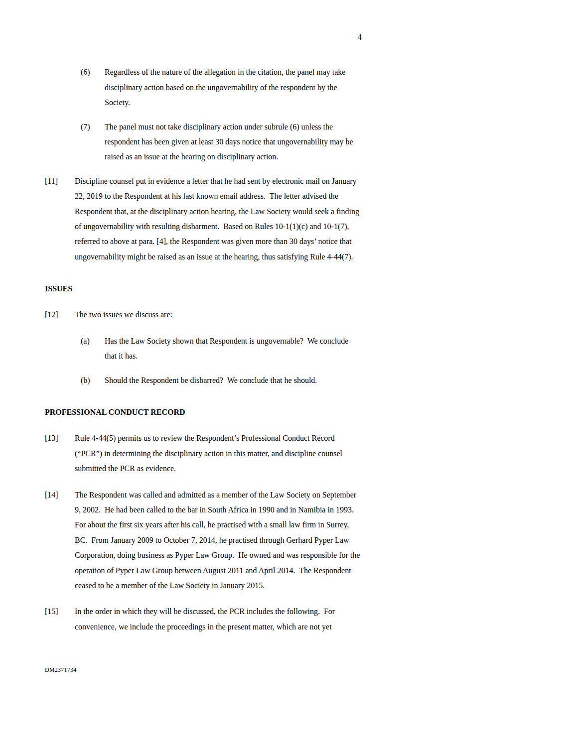4
(6) Regardless of the nature of the allegation in the citation, the panel may take disciplinary action based on the ungovernability of the respondent by the Society.
(7) The panel must not take disciplinary action under subrule (6) unless the respondent has been given at least 30 days notice that ungovernability may be raised as an issue at the hearing on disciplinary action.
[11] Discipline counsel put in evidence a letter that he had sent by electronic mail on January 22, 2019 to the Respondent at his last known email address. The letter advised the Respondent that, at the disciplinary action hearing, the Law Society would seek a finding of ungovernability with resulting disbarment. Based on Rules 10-1(1)(c) and 10-1(7), referred to above at para. [4], the Respondent was given more than 30 days’ notice that ungovernability might be raised as an issue at the hearing, thus satisfying Rule 4-44(7).
Issues
[12] The two issues we discuss are:
(a) Has the Law Society shown that Respondent is ungovernable? We conclude that it has.
(b) Should the Respondent be disbarred? We conclude that he should.
Professional Conduct Record
[13] Rule 4-44(5) permits us to review the Respondent’s Professional Conduct Record (“PCR”) in determining the disciplinary action in this matter, and discipline counsel submitted the PCR as evidence.
[14] The Respondent was called and admitted as a member of the Law Society on September 9, 2002. He had been called to the bar in South Africa in 1990 and in Namibia in 1993. For about the first six years after his call, he practised with a small law firm in Surrey, BC. From January 2009 to October 7, 2014, he practised through Gerhard Pyper Law Corporation, doing business as Pyper Law Group. He owned and was responsible for the operation of Pyper Law Group between August 2011 and April 2014. The Respondent ceased to be a member of the Law Society in January 2015.
[15] In the order in which they will be discussed, the PCR includes the following. For convenience, we include the proceedings in the present matter, which are not yet
DM2371734